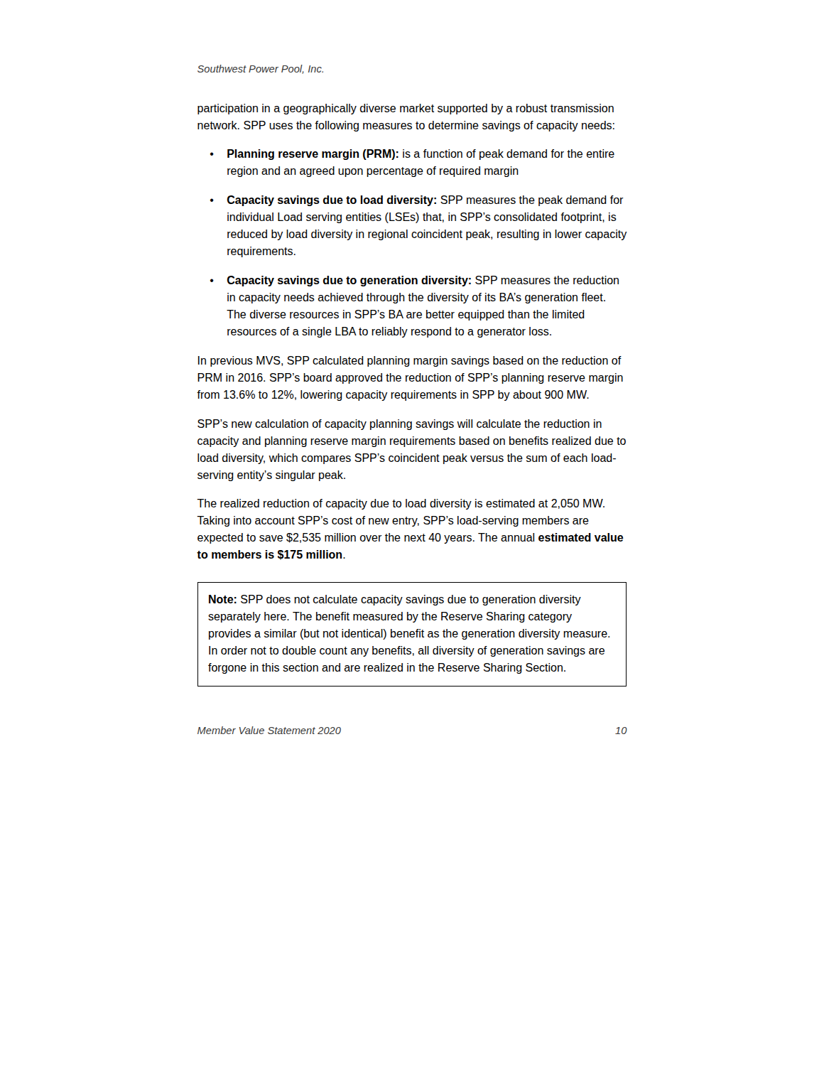Southwest Power Pool, Inc.
participation in a geographically diverse market supported by a robust transmission network. SPP uses the following measures to determine savings of capacity needs:
Planning reserve margin (PRM): is a function of peak demand for the entire region and an agreed upon percentage of required margin
Capacity savings due to load diversity: SPP measures the peak demand for individual Load serving entities (LSEs) that, in SPP’s consolidated footprint, is reduced by load diversity in regional coincident peak, resulting in lower capacity requirements.
Capacity savings due to generation diversity: SPP measures the reduction in capacity needs achieved through the diversity of its BA’s generation fleet. The diverse resources in SPP’s BA are better equipped than the limited resources of a single LBA to reliably respond to a generator loss.
In previous MVS, SPP calculated planning margin savings based on the reduction of PRM in 2016. SPP’s board approved the reduction of SPP’s planning reserve margin from 13.6% to 12%, lowering capacity requirements in SPP by about 900 MW.
SPP’s new calculation of capacity planning savings will calculate the reduction in capacity and planning reserve margin requirements based on benefits realized due to load diversity, which compares SPP’s coincident peak versus the sum of each load-serving entity’s singular peak.
The realized reduction of capacity due to load diversity is estimated at 2,050 MW. Taking into account SPP’s cost of new entry, SPP’s load-serving members are expected to save $2,535 million over the next 40 years. The annual estimated value to members is $175 million.
Note: SPP does not calculate capacity savings due to generation diversity separately here. The benefit measured by the Reserve Sharing category provides a similar (but not identical) benefit as the generation diversity measure. In order not to double count any benefits, all diversity of generation savings are forgone in this section and are realized in the Reserve Sharing Section.
Member Value Statement 2020 10